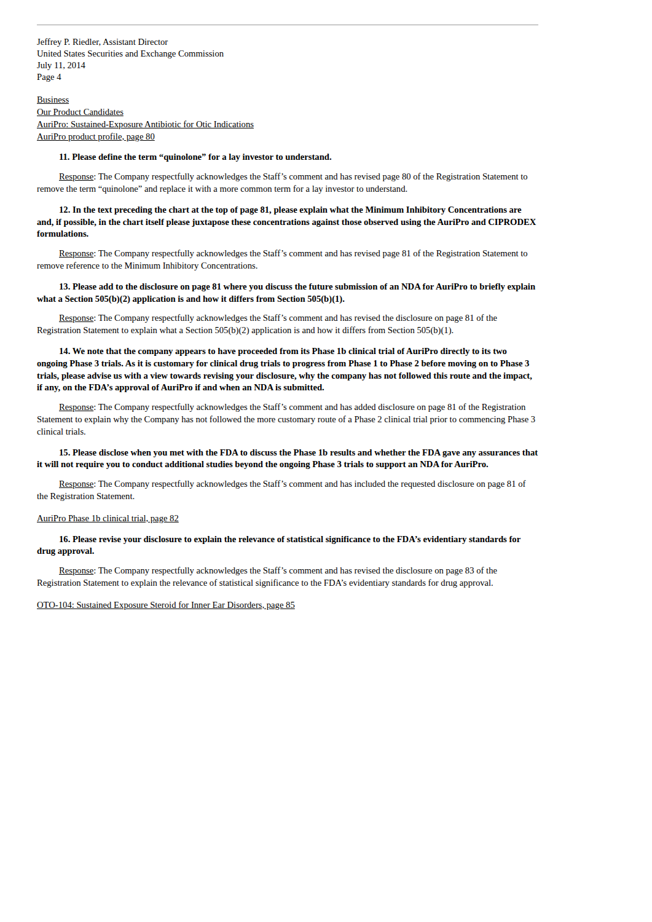Jeffrey P. Riedler, Assistant Director
United States Securities and Exchange Commission
July 11, 2014
Page 4
Business
Our Product Candidates
AuriPro: Sustained-Exposure Antibiotic for Otic Indications
AuriPro product profile, page 80
11. Please define the term “quinolone” for a lay investor to understand.
Response: The Company respectfully acknowledges the Staff’s comment and has revised page 80 of the Registration Statement to remove the term “quinolone” and replace it with a more common term for a lay investor to understand.
12. In the text preceding the chart at the top of page 81, please explain what the Minimum Inhibitory Concentrations are and, if possible, in the chart itself please juxtapose these concentrations against those observed using the AuriPro and CIPRODEX formulations.
Response: The Company respectfully acknowledges the Staff’s comment and has revised page 81 of the Registration Statement to remove reference to the Minimum Inhibitory Concentrations.
13. Please add to the disclosure on page 81 where you discuss the future submission of an NDA for AuriPro to briefly explain what a Section 505(b)(2) application is and how it differs from Section 505(b)(1).
Response: The Company respectfully acknowledges the Staff’s comment and has revised the disclosure on page 81 of the Registration Statement to explain what a Section 505(b)(2) application is and how it differs from Section 505(b)(1).
14. We note that the company appears to have proceeded from its Phase 1b clinical trial of AuriPro directly to its two ongoing Phase 3 trials. As it is customary for clinical drug trials to progress from Phase 1 to Phase 2 before moving on to Phase 3 trials, please advise us with a view towards revising your disclosure, why the company has not followed this route and the impact, if any, on the FDA’s approval of AuriPro if and when an NDA is submitted.
Response: The Company respectfully acknowledges the Staff’s comment and has added disclosure on page 81 of the Registration Statement to explain why the Company has not followed the more customary route of a Phase 2 clinical trial prior to commencing Phase 3 clinical trials.
15. Please disclose when you met with the FDA to discuss the Phase 1b results and whether the FDA gave any assurances that it will not require you to conduct additional studies beyond the ongoing Phase 3 trials to support an NDA for AuriPro.
Response: The Company respectfully acknowledges the Staff’s comment and has included the requested disclosure on page 81 of the Registration Statement.
AuriPro Phase 1b clinical trial, page 82
16. Please revise your disclosure to explain the relevance of statistical significance to the FDA’s evidentiary standards for drug approval.
Response: The Company respectfully acknowledges the Staff’s comment and has revised the disclosure on page 83 of the Registration Statement to explain the relevance of statistical significance to the FDA’s evidentiary standards for drug approval.
OTO-104: Sustained Exposure Steroid for Inner Ear Disorders, page 85